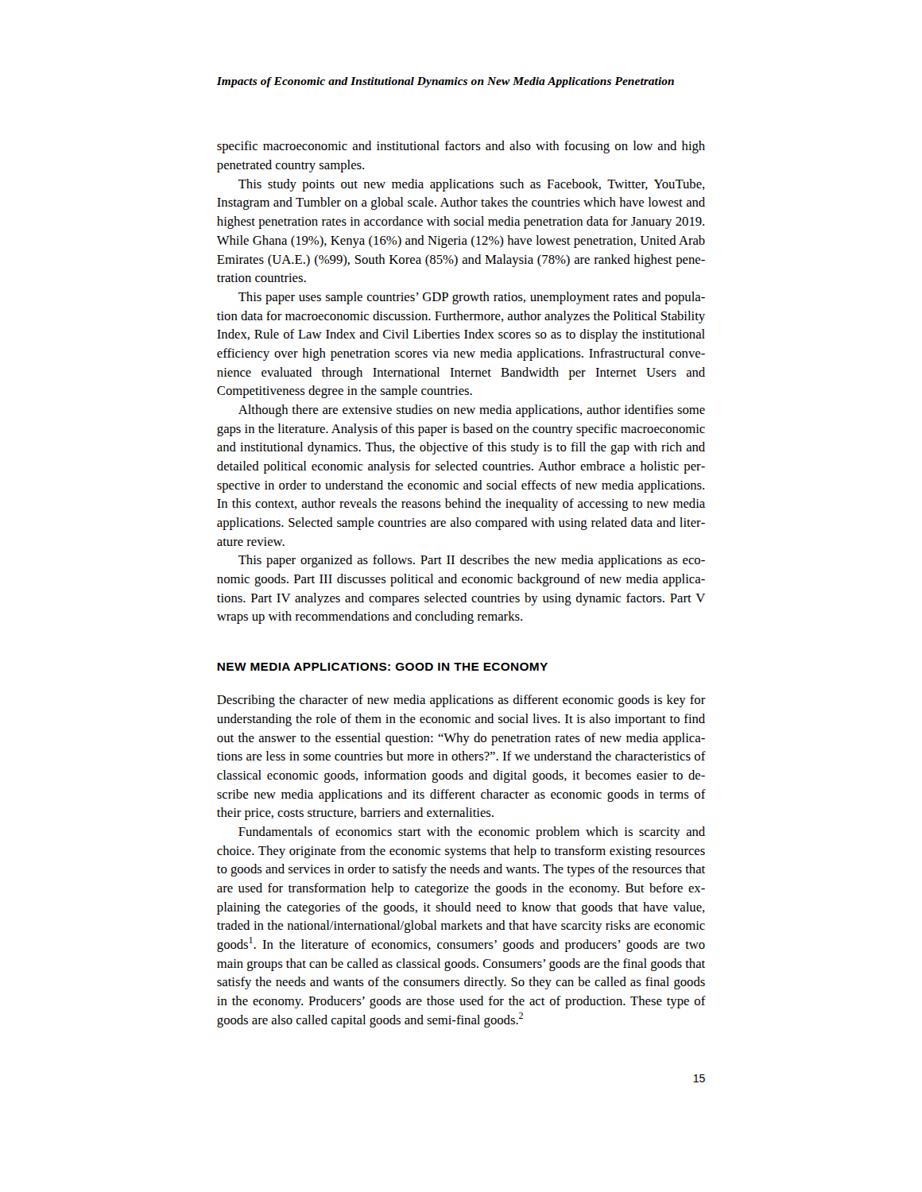Impacts of Economic and Institutional Dynamics on New Media Applications Penetration
specific macroeconomic and institutional factors and also with focusing on low and high penetrated country samples.
This study points out new media applications such as Facebook, Twitter, YouTube, Instagram and Tumbler on a global scale. Author takes the countries which have lowest and highest penetration rates in accordance with social media penetration data for January 2019. While Ghana (19%), Kenya (16%) and Nigeria (12%) have lowest penetration, United Arab Emirates (UA.E.) (%99), South Korea (85%) and Malaysia (78%) are ranked highest penetration countries.
This paper uses sample countries’ GDP growth ratios, unemployment rates and population data for macroeconomic discussion. Furthermore, author analyzes the Political Stability Index, Rule of Law Index and Civil Liberties Index scores so as to display the institutional efficiency over high penetration scores via new media applications. Infrastructural convenience evaluated through International Internet Bandwidth per Internet Users and Competitiveness degree in the sample countries.
Although there are extensive studies on new media applications, author identifies some gaps in the literature. Analysis of this paper is based on the country specific macroeconomic and institutional dynamics. Thus, the objective of this study is to fill the gap with rich and detailed political economic analysis for selected countries. Author embrace a holistic perspective in order to understand the economic and social effects of new media applications. In this context, author reveals the reasons behind the inequality of accessing to new media applications. Selected sample countries are also compared with using related data and literature review.
This paper organized as follows. Part II describes the new media applications as economic goods. Part III discusses political and economic background of new media applications. Part IV analyzes and compares selected countries by using dynamic factors. Part V wraps up with recommendations and concluding remarks.
New Media Applications: Good in the Economy
Describing the character of new media applications as different economic goods is key for understanding the role of them in the economic and social lives. It is also important to find out the answer to the essential question: “Why do penetration rates of new media applications are less in some countries but more in others?”. If we understand the characteristics of classical economic goods, information goods and digital goods, it becomes easier to describe new media applications and its different character as economic goods in terms of their price, costs structure, barriers and externalities.
Fundamentals of economics start with the economic problem which is scarcity and choice. They originate from the economic systems that help to transform existing resources to goods and services in order to satisfy the needs and wants. The types of the resources that are used for transformation help to categorize the goods in the economy. But before explaining the categories of the goods, it should need to know that goods that have value, traded in the national/international/global markets and that have scarcity risks are economic goods1. In the literature of economics, consumers’ goods and producers’ goods are two main groups that can be called as classical goods. Consumers’ goods are the final goods that satisfy the needs and wants of the consumers directly. So they can be called as final goods in the economy. Producers’ goods are those used for the act of production. These type of goods are also called capital goods and semi-final goods.2
15